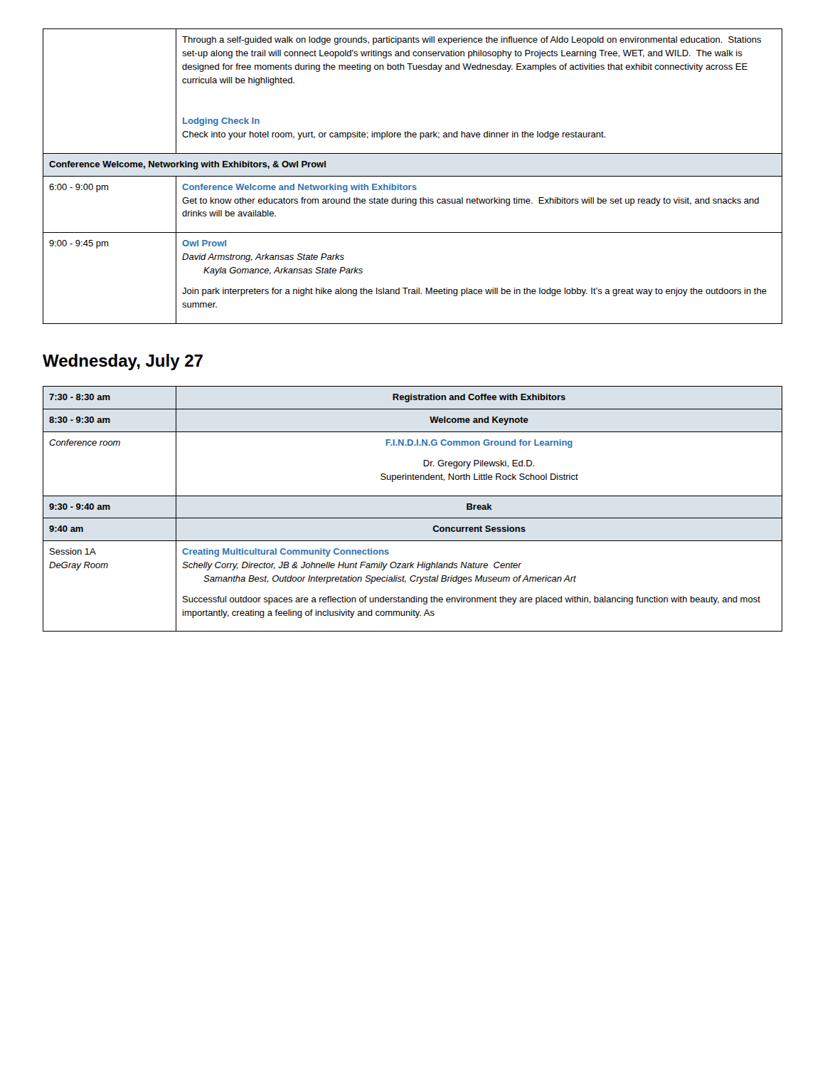| | Through a self-guided walk on lodge grounds, participants will experience the influence of Aldo Leopold on environmental education. Stations set-up along the trail will connect Leopold's writings and conservation philosophy to Projects Learning Tree, WET, and WILD. The walk is designed for free moments during the meeting on both Tuesday and Wednesday. Examples of activities that exhibit connectivity across EE curricula will be highlighted. Lodging Check In Check into your hotel room, yurt, or campsite; implore the park; and have dinner in the lodge restaurant. |
| Conference Welcome, Networking with Exhibitors, & Owl Prowl |
| 6:00 - 9:00 pm | Conference Welcome and Networking with Exhibitors Get to know other educators from around the state during this casual networking time. Exhibitors will be set up ready to visit, and snacks and drinks will be available. |
| 9:00 - 9:45 pm | Owl Prowl David Armstrong, Arkansas State Parks Kayla Gomance, Arkansas State Parks Join park interpreters for a night hike along the Island Trail. Meeting place will be in the lodge lobby. It’s a great way to enjoy the outdoors in the summer. |
Wednesday, July 27
| 7:30 - 8:30 am | Registration and Coffee with Exhibitors |
| 8:30 - 9:30 am | Welcome and Keynote |
| Conference room | F.I.N.D.I.N.G Common Ground for Learning Dr. Gregory Pilewski, Ed.D. Superintendent, North Little Rock School District |
| 9:30 - 9:40 am | Break |
| 9:40 am | Concurrent Sessions |
| Session 1A DeGray Room | Creating Multicultural Community Connections Schelly Corry, Director, JB & Johnelle Hunt Family Ozark Highlands Nature Center Samantha Best, Outdoor Interpretation Specialist, Crystal Bridges Museum of American Art Successful outdoor spaces are a reflection of understanding the environment they are placed within, balancing function with beauty, and most importantly, creating a feeling of inclusivity and community. As |